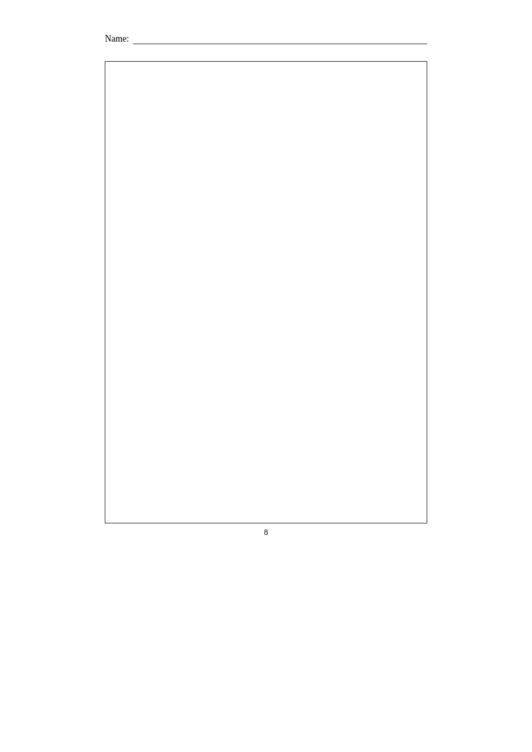Name:
8